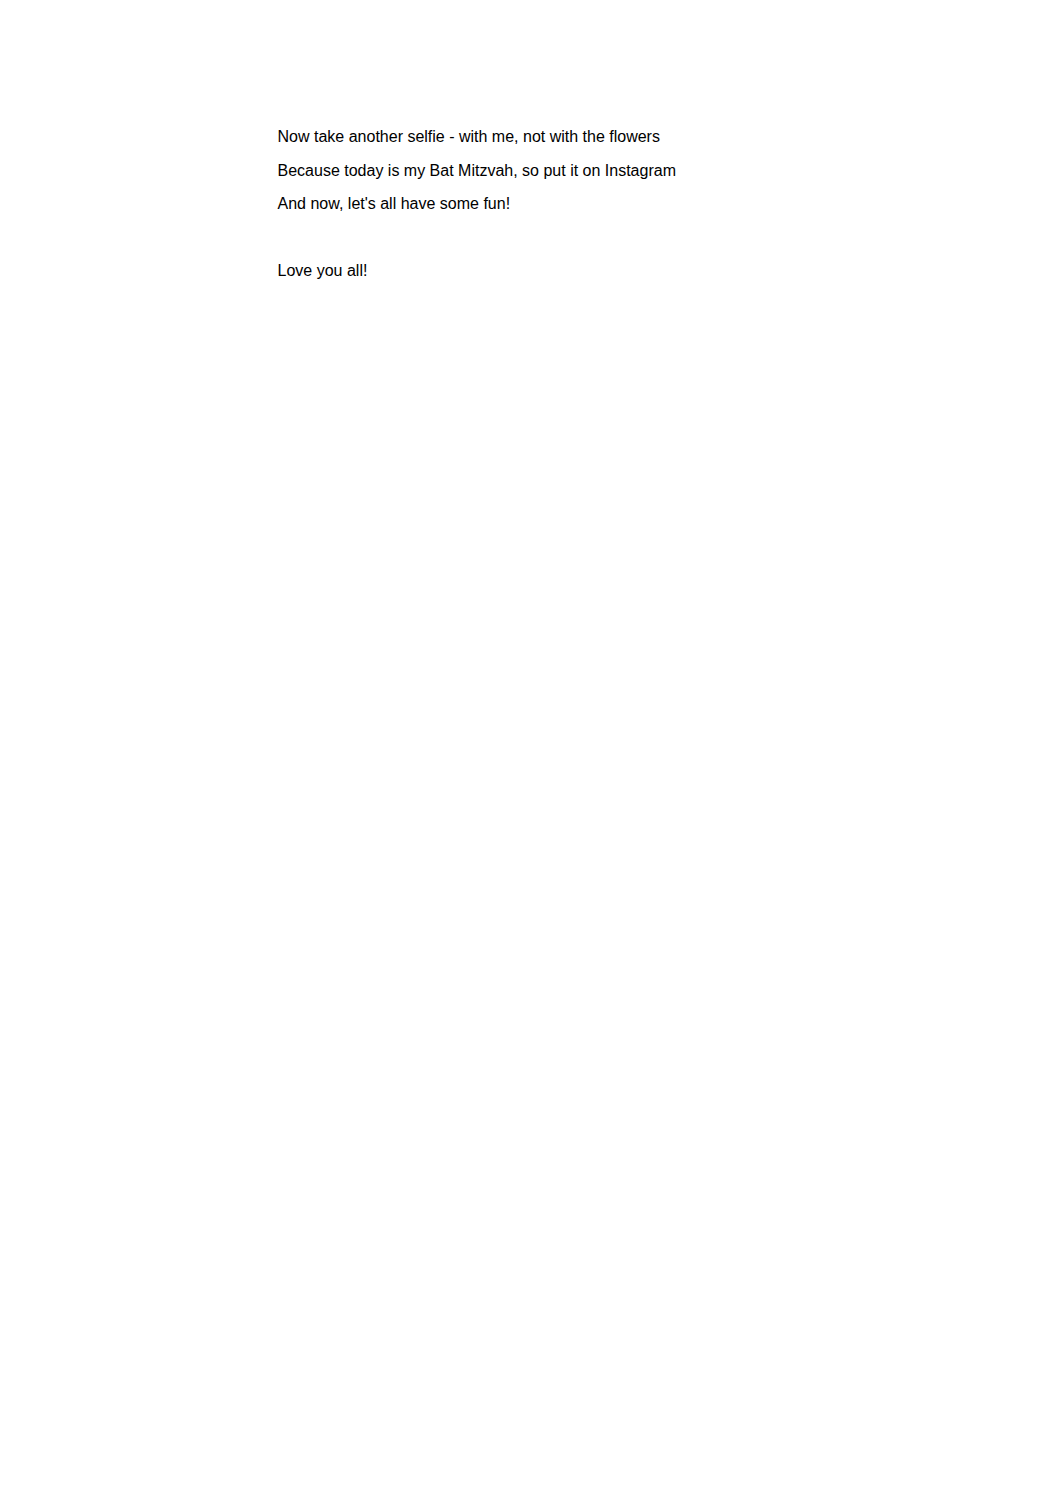Now take another selfie - with me, not with the flowers
Because today is my Bat Mitzvah, so put it on Instagram
And now, let's all have some fun!
Love you all!